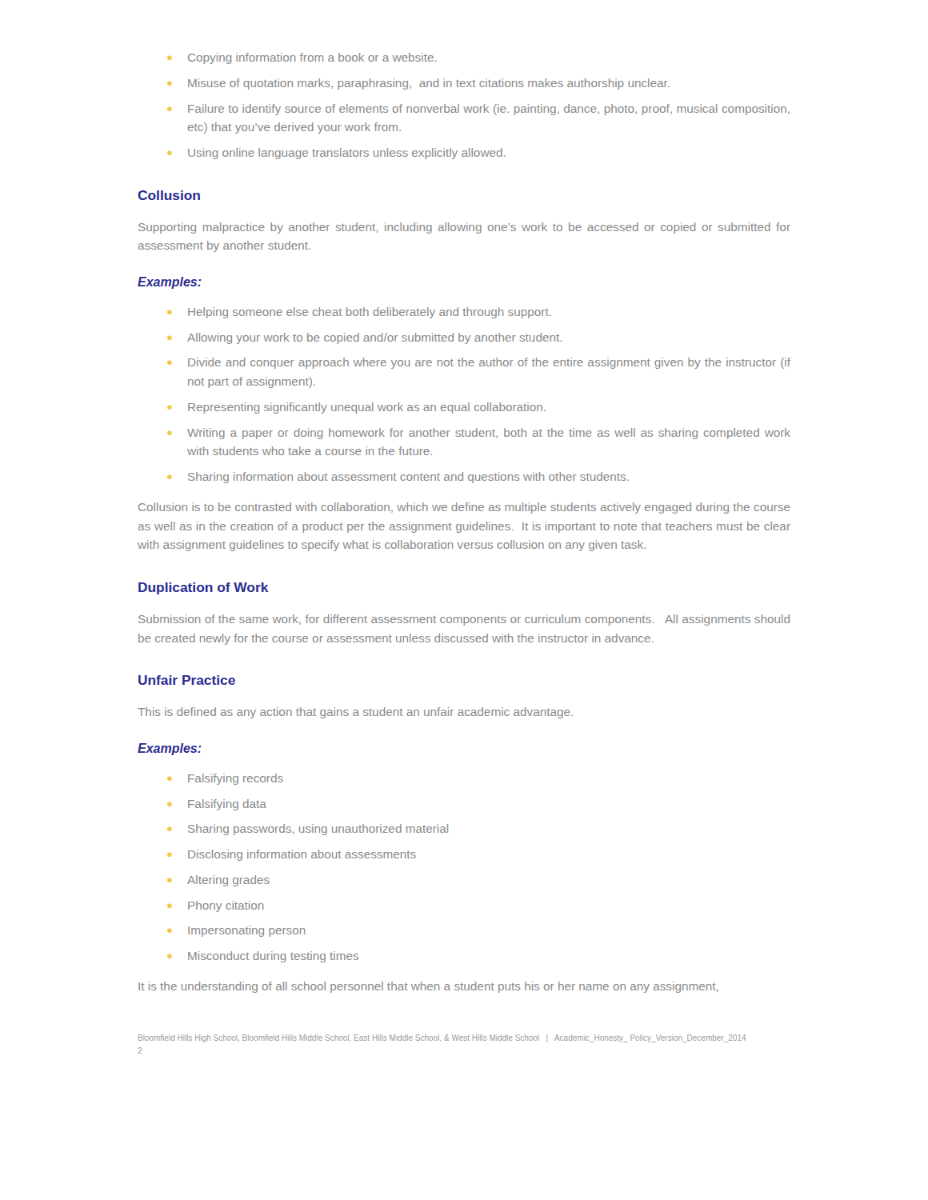Copying information from a book or a website.
Misuse of quotation marks, paraphrasing, and in text citations makes authorship unclear.
Failure to identify source of elements of nonverbal work (ie. painting, dance, photo, proof, musical composition, etc) that you’ve derived your work from.
Using online language translators unless explicitly allowed.
Collusion
Supporting malpractice by another student, including allowing one’s work to be accessed or copied or submitted for assessment by another student.
Examples:
Helping someone else cheat both deliberately and through support.
Allowing your work to be copied and/or submitted by another student.
Divide and conquer approach where you are not the author of the entire assignment given by the instructor (if not part of assignment).
Representing significantly unequal work as an equal collaboration.
Writing a paper or doing homework for another student, both at the time as well as sharing completed work with students who take a course in the future.
Sharing information about assessment content and questions with other students.
Collusion is to be contrasted with collaboration, which we define as multiple students actively engaged during the course as well as in the creation of a product per the assignment guidelines. It is important to note that teachers must be clear with assignment guidelines to specify what is collaboration versus collusion on any given task.
Duplication of Work
Submission of the same work, for different assessment components or curriculum components. All assignments should be created newly for the course or assessment unless discussed with the instructor in advance.
Unfair Practice
This is defined as any action that gains a student an unfair academic advantage.
Examples:
Falsifying records
Falsifying data
Sharing passwords, using unauthorized material
Disclosing information about assessments
Altering grades
Phony citation
Impersonating person
Misconduct during testing times
It is the understanding of all school personnel that when a student puts his or her name on any assignment,
Bloomfield Hills High School, Bloomfield Hills Middle School, East Hills Middle School, & West Hills Middle School | Academic_Honesty_ Policy_Version_December_2014 2